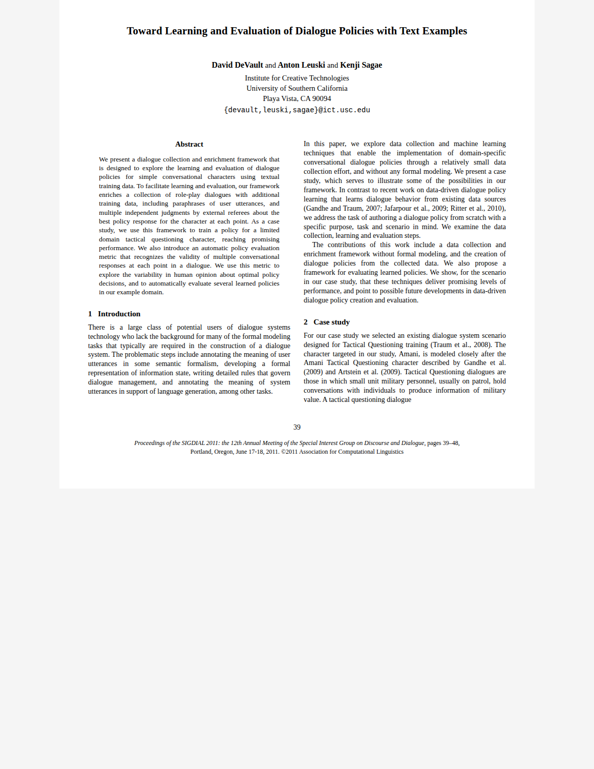Toward Learning and Evaluation of Dialogue Policies with Text Examples
David DeVault and Anton Leuski and Kenji Sagae
Institute for Creative Technologies
University of Southern California
Playa Vista, CA 90094
{devault,leuski,sagae}@ict.usc.edu
Abstract
We present a dialogue collection and enrichment framework that is designed to explore the learning and evaluation of dialogue policies for simple conversational characters using textual training data. To facilitate learning and evaluation, our framework enriches a collection of role-play dialogues with additional training data, including paraphrases of user utterances, and multiple independent judgments by external referees about the best policy response for the character at each point. As a case study, we use this framework to train a policy for a limited domain tactical questioning character, reaching promising performance. We also introduce an automatic policy evaluation metric that recognizes the validity of multiple conversational responses at each point in a dialogue. We use this metric to explore the variability in human opinion about optimal policy decisions, and to automatically evaluate several learned policies in our example domain.
1 Introduction
There is a large class of potential users of dialogue systems technology who lack the background for many of the formal modeling tasks that typically are required in the construction of a dialogue system. The problematic steps include annotating the meaning of user utterances in some semantic formalism, developing a formal representation of information state, writing detailed rules that govern dialogue management, and annotating the meaning of system utterances in support of language generation, among other tasks.
In this paper, we explore data collection and machine learning techniques that enable the implementation of domain-specific conversational dialogue policies through a relatively small data collection effort, and without any formal modeling. We present a case study, which serves to illustrate some of the possibilities in our framework. In contrast to recent work on data-driven dialogue policy learning that learns dialogue behavior from existing data sources (Gandhe and Traum, 2007; Jafarpour et al., 2009; Ritter et al., 2010), we address the task of authoring a dialogue policy from scratch with a specific purpose, task and scenario in mind. We examine the data collection, learning and evaluation steps.
The contributions of this work include a data collection and enrichment framework without formal modeling, and the creation of dialogue policies from the collected data. We also propose a framework for evaluating learned policies. We show, for the scenario in our case study, that these techniques deliver promising levels of performance, and point to possible future developments in data-driven dialogue policy creation and evaluation.
2 Case study
For our case study we selected an existing dialogue system scenario designed for Tactical Questioning training (Traum et al., 2008). The character targeted in our study, Amani, is modeled closely after the Amani Tactical Questioning character described by Gandhe et al. (2009) and Artstein et al. (2009). Tactical Questioning dialogues are those in which small unit military personnel, usually on patrol, hold conversations with individuals to produce information of military value. A tactical questioning dialogue
39
Proceedings of the SIGDIAL 2011: the 12th Annual Meeting of the Special Interest Group on Discourse and Dialogue, pages 39–48,
Portland, Oregon, June 17-18, 2011. ©2011 Association for Computational Linguistics